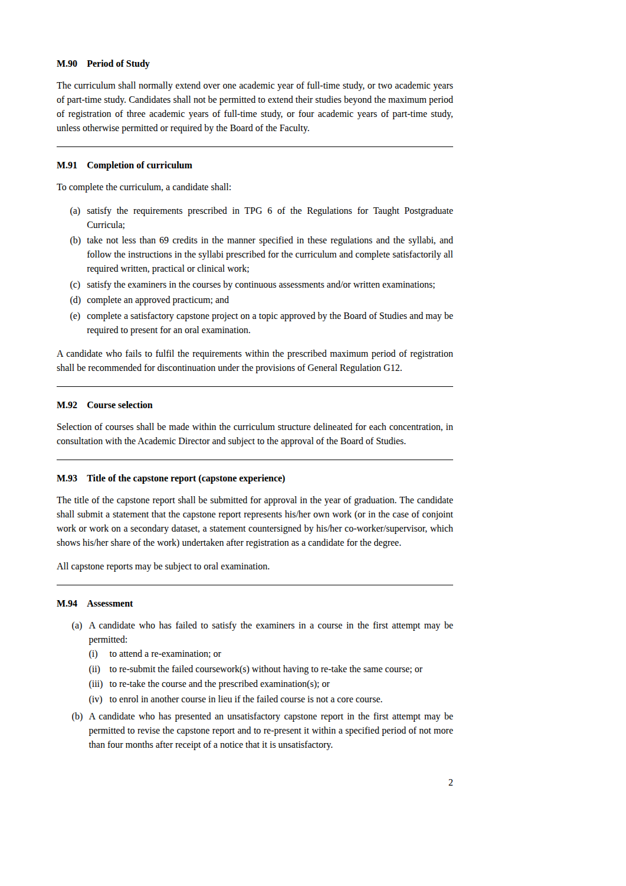M.90 Period of Study
The curriculum shall normally extend over one academic year of full-time study, or two academic years of part-time study. Candidates shall not be permitted to extend their studies beyond the maximum period of registration of three academic years of full-time study, or four academic years of part-time study, unless otherwise permitted or required by the Board of the Faculty.
M.91 Completion of curriculum
To complete the curriculum, a candidate shall:
(a) satisfy the requirements prescribed in TPG 6 of the Regulations for Taught Postgraduate Curricula;
(b) take not less than 69 credits in the manner specified in these regulations and the syllabi, and follow the instructions in the syllabi prescribed for the curriculum and complete satisfactorily all required written, practical or clinical work;
(c) satisfy the examiners in the courses by continuous assessments and/or written examinations;
(d) complete an approved practicum; and
(e) complete a satisfactory capstone project on a topic approved by the Board of Studies and may be required to present for an oral examination.
A candidate who fails to fulfil the requirements within the prescribed maximum period of registration shall be recommended for discontinuation under the provisions of General Regulation G12.
M.92 Course selection
Selection of courses shall be made within the curriculum structure delineated for each concentration, in consultation with the Academic Director and subject to the approval of the Board of Studies.
M.93 Title of the capstone report (capstone experience)
The title of the capstone report shall be submitted for approval in the year of graduation. The candidate shall submit a statement that the capstone report represents his/her own work (or in the case of conjoint work or work on a secondary dataset, a statement countersigned by his/her co-worker/supervisor, which shows his/her share of the work) undertaken after registration as a candidate for the degree.
All capstone reports may be subject to oral examination.
M.94 Assessment
(a) A candidate who has failed to satisfy the examiners in a course in the first attempt may be permitted:
(i) to attend a re-examination; or
(ii) to re-submit the failed coursework(s) without having to re-take the same course; or
(iii) to re-take the course and the prescribed examination(s); or
(iv) to enrol in another course in lieu if the failed course is not a core course.
(b) A candidate who has presented an unsatisfactory capstone report in the first attempt may be permitted to revise the capstone report and to re-present it within a specified period of not more than four months after receipt of a notice that it is unsatisfactory.
2